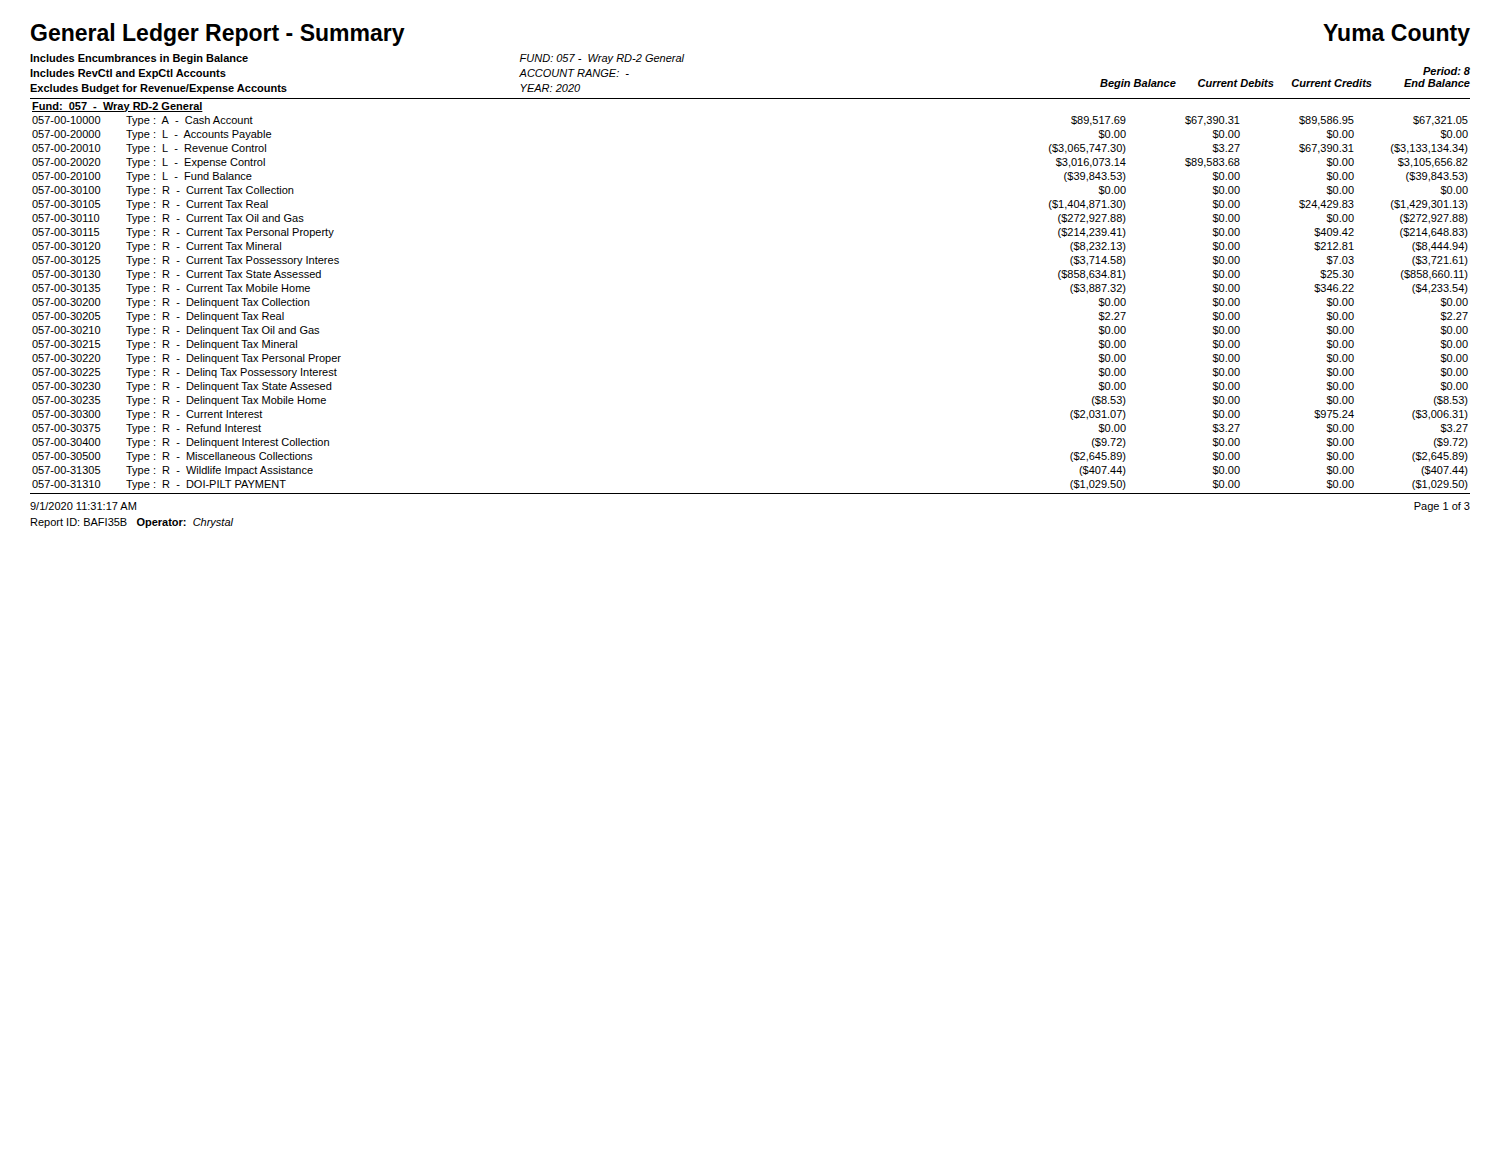General Ledger Report - Summary
Yuma County
| Includes Encumbrances in Begin Balance Includes RevCtl and ExpCtl Accounts Excludes Budget for Revenue/Expense Accounts | FUND: 057 - Wray RD-2 General ACCOUNT RANGE: - YEAR: 2020 | Period: 8 Begin Balance Current Debits Current Credits End Balance |
| Fund: 057 - Wray RD-2 General |
| 057-00-10000 | Type : A - Cash Account | $89,517.69 | $67,390.31 | $89,586.95 | $67,321.05 |
| 057-00-20000 | Type : L - Accounts Payable | $0.00 | $0.00 | $0.00 | $0.00 |
| 057-00-20010 | Type : L - Revenue Control | ($3,065,747.30) | $3.27 | $67,390.31 | ($3,133,134.34) |
| 057-00-20020 | Type : L - Expense Control | $3,016,073.14 | $89,583.68 | $0.00 | $3,105,656.82 |
| 057-00-20100 | Type : L - Fund Balance | ($39,843.53) | $0.00 | $0.00 | ($39,843.53) |
| 057-00-30100 | Type : R - Current Tax Collection | $0.00 | $0.00 | $0.00 | $0.00 |
| 057-00-30105 | Type : R - Current Tax Real | ($1,404,871.30) | $0.00 | $24,429.83 | ($1,429,301.13) |
| 057-00-30110 | Type : R - Current Tax Oil and Gas | ($272,927.88) | $0.00 | $0.00 | ($272,927.88) |
| 057-00-30115 | Type : R - Current Tax Personal Property | ($214,239.41) | $0.00 | $409.42 | ($214,648.83) |
| 057-00-30120 | Type : R - Current Tax Mineral | ($8,232.13) | $0.00 | $212.81 | ($8,444.94) |
| 057-00-30125 | Type : R - Current Tax Possessory Interes | ($3,714.58) | $0.00 | $7.03 | ($3,721.61) |
| 057-00-30130 | Type : R - Current Tax State Assessed | ($858,634.81) | $0.00 | $25.30 | ($858,660.11) |
| 057-00-30135 | Type : R - Current Tax Mobile Home | ($3,887.32) | $0.00 | $346.22 | ($4,233.54) |
| 057-00-30200 | Type : R - Delinquent Tax Collection | $0.00 | $0.00 | $0.00 | $0.00 |
| 057-00-30205 | Type : R - Delinquent Tax Real | $2.27 | $0.00 | $0.00 | $2.27 |
| 057-00-30210 | Type : R - Delinquent Tax Oil and Gas | $0.00 | $0.00 | $0.00 | $0.00 |
| 057-00-30215 | Type : R - Delinquent Tax Mineral | $0.00 | $0.00 | $0.00 | $0.00 |
| 057-00-30220 | Type : R - Delinquent Tax Personal Proper | $0.00 | $0.00 | $0.00 | $0.00 |
| 057-00-30225 | Type : R - Delinq Tax Possessory Interest | $0.00 | $0.00 | $0.00 | $0.00 |
| 057-00-30230 | Type : R - Delinquent Tax State Assesed | $0.00 | $0.00 | $0.00 | $0.00 |
| 057-00-30235 | Type : R - Delinquent Tax Mobile Home | ($8.53) | $0.00 | $0.00 | ($8.53) |
| 057-00-30300 | Type : R - Current Interest | ($2,031.07) | $0.00 | $975.24 | ($3,006.31) |
| 057-00-30375 | Type : R - Refund Interest | $0.00 | $3.27 | $0.00 | $3.27 |
| 057-00-30400 | Type : R - Delinquent Interest Collection | ($9.72) | $0.00 | $0.00 | ($9.72) |
| 057-00-30500 | Type : R - Miscellaneous Collections | ($2,645.89) | $0.00 | $0.00 | ($2,645.89) |
| 057-00-31305 | Type : R - Wildlife Impact Assistance | ($407.44) | $0.00 | $0.00 | ($407.44) |
| 057-00-31310 | Type : R - DOI-PILT PAYMENT | ($1,029.50) | $0.00 | $0.00 | ($1,029.50) |
9/1/2020 11:31:17 AM
Page 1 of 3
Report ID: BAFI35B Operator: Chrystal